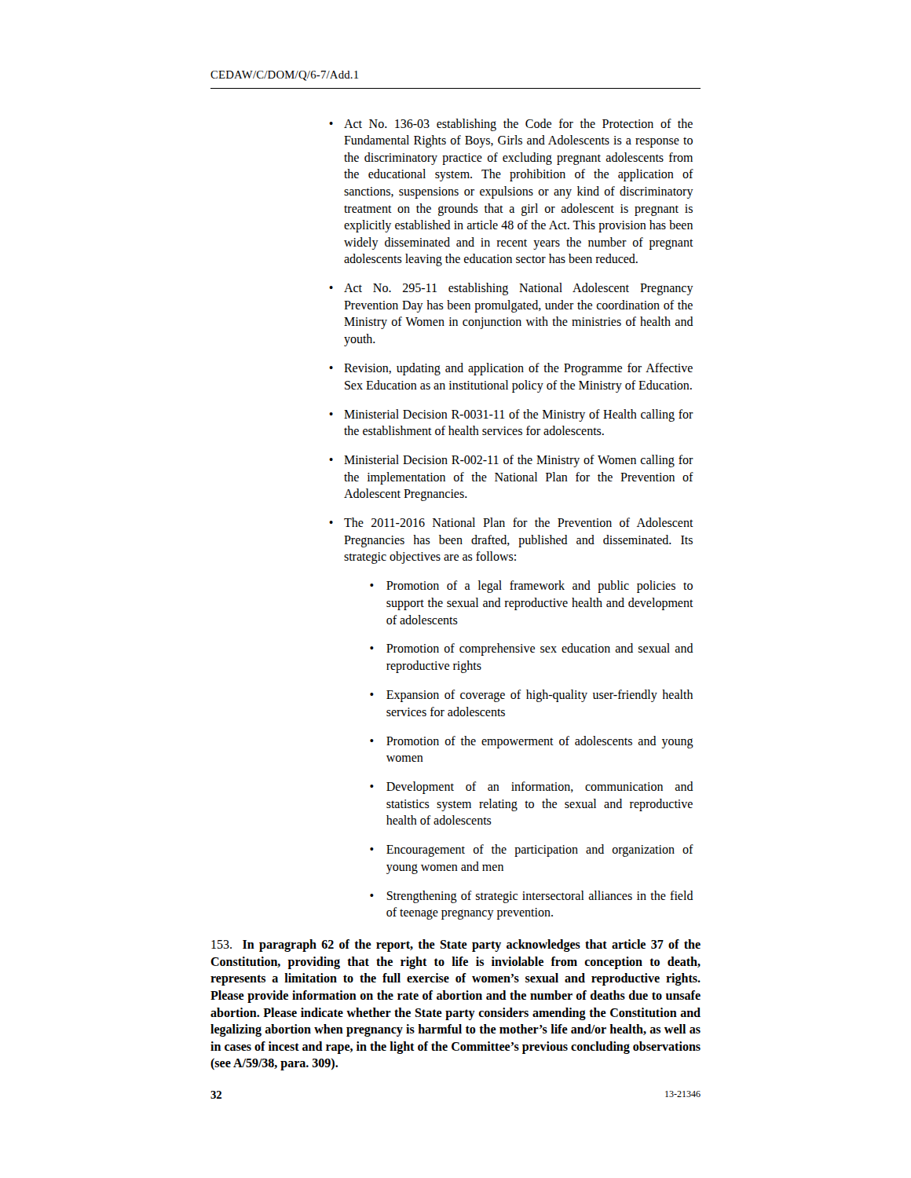CEDAW/C/DOM/Q/6-7/Add.1
Act No. 136-03 establishing the Code for the Protection of the Fundamental Rights of Boys, Girls and Adolescents is a response to the discriminatory practice of excluding pregnant adolescents from the educational system. The prohibition of the application of sanctions, suspensions or expulsions or any kind of discriminatory treatment on the grounds that a girl or adolescent is pregnant is explicitly established in article 48 of the Act. This provision has been widely disseminated and in recent years the number of pregnant adolescents leaving the education sector has been reduced.
Act No. 295-11 establishing National Adolescent Pregnancy Prevention Day has been promulgated, under the coordination of the Ministry of Women in conjunction with the ministries of health and youth.
Revision, updating and application of the Programme for Affective Sex Education as an institutional policy of the Ministry of Education.
Ministerial Decision R-0031-11 of the Ministry of Health calling for the establishment of health services for adolescents.
Ministerial Decision R-002-11 of the Ministry of Women calling for the implementation of the National Plan for the Prevention of Adolescent Pregnancies.
The 2011-2016 National Plan for the Prevention of Adolescent Pregnancies has been drafted, published and disseminated. Its strategic objectives are as follows:
Promotion of a legal framework and public policies to support the sexual and reproductive health and development of adolescents
Promotion of comprehensive sex education and sexual and reproductive rights
Expansion of coverage of high-quality user-friendly health services for adolescents
Promotion of the empowerment of adolescents and young women
Development of an information, communication and statistics system relating to the sexual and reproductive health of adolescents
Encouragement of the participation and organization of young women and men
Strengthening of strategic intersectoral alliances in the field of teenage pregnancy prevention.
153. In paragraph 62 of the report, the State party acknowledges that article 37 of the Constitution, providing that the right to life is inviolable from conception to death, represents a limitation to the full exercise of women’s sexual and reproductive rights. Please provide information on the rate of abortion and the number of deaths due to unsafe abortion. Please indicate whether the State party considers amending the Constitution and legalizing abortion when pregnancy is harmful to the mother’s life and/or health, as well as in cases of incest and rape, in the light of the Committee’s previous concluding observations (see A/59/38, para. 309).
32 13-21346